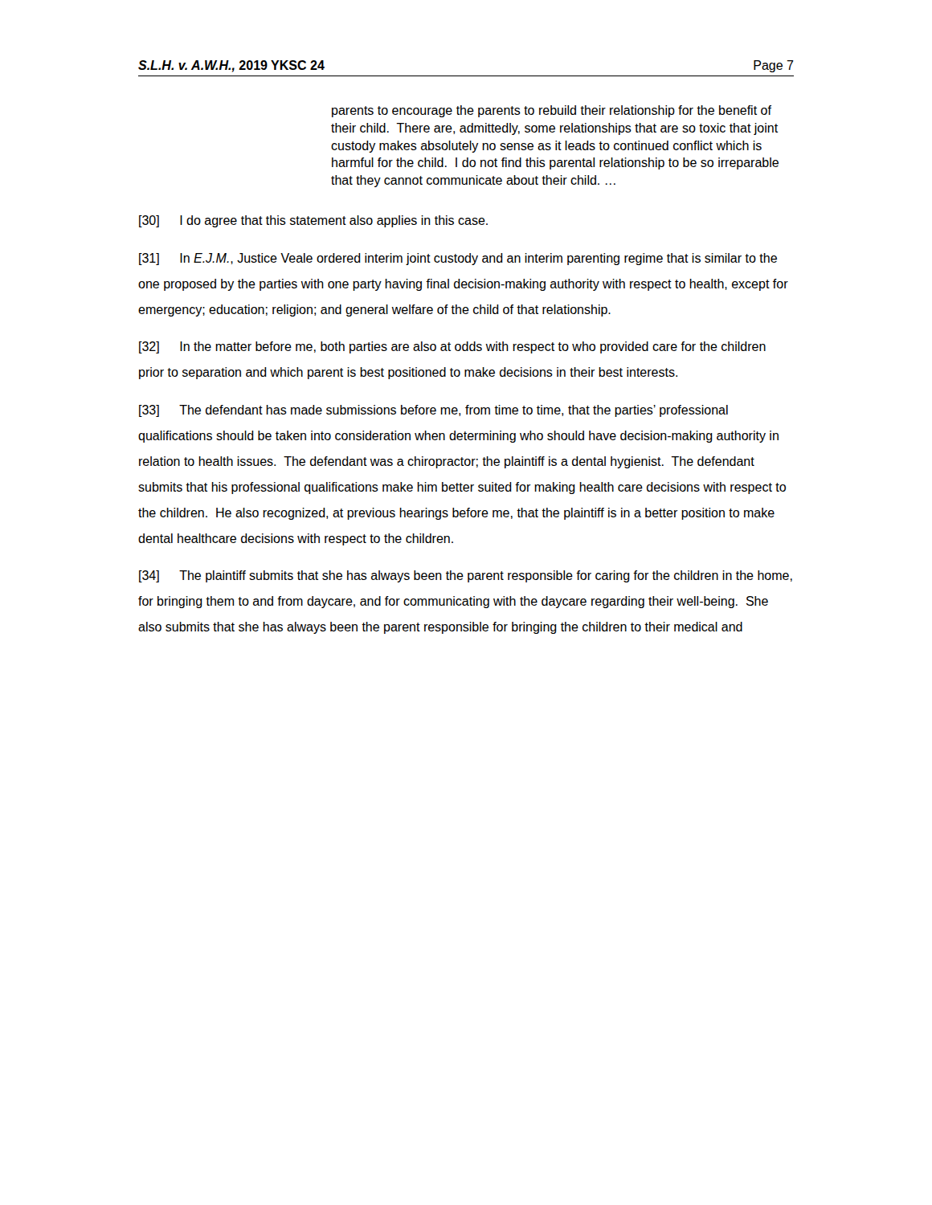S.L.H. v. A.W.H., 2019 YKSC 24 Page 7
parents to encourage the parents to rebuild their relationship for the benefit of their child. There are, admittedly, some relationships that are so toxic that joint custody makes absolutely no sense as it leads to continued conflict which is harmful for the child. I do not find this parental relationship to be so irreparable that they cannot communicate about their child. …
[30] I do agree that this statement also applies in this case.
[31] In E.J.M., Justice Veale ordered interim joint custody and an interim parenting regime that is similar to the one proposed by the parties with one party having final decision-making authority with respect to health, except for emergency; education; religion; and general welfare of the child of that relationship.
[32] In the matter before me, both parties are also at odds with respect to who provided care for the children prior to separation and which parent is best positioned to make decisions in their best interests.
[33] The defendant has made submissions before me, from time to time, that the parties’ professional qualifications should be taken into consideration when determining who should have decision-making authority in relation to health issues. The defendant was a chiropractor; the plaintiff is a dental hygienist. The defendant submits that his professional qualifications make him better suited for making health care decisions with respect to the children. He also recognized, at previous hearings before me, that the plaintiff is in a better position to make dental healthcare decisions with respect to the children.
[34] The plaintiff submits that she has always been the parent responsible for caring for the children in the home, for bringing them to and from daycare, and for communicating with the daycare regarding their well-being. She also submits that she has always been the parent responsible for bringing the children to their medical and